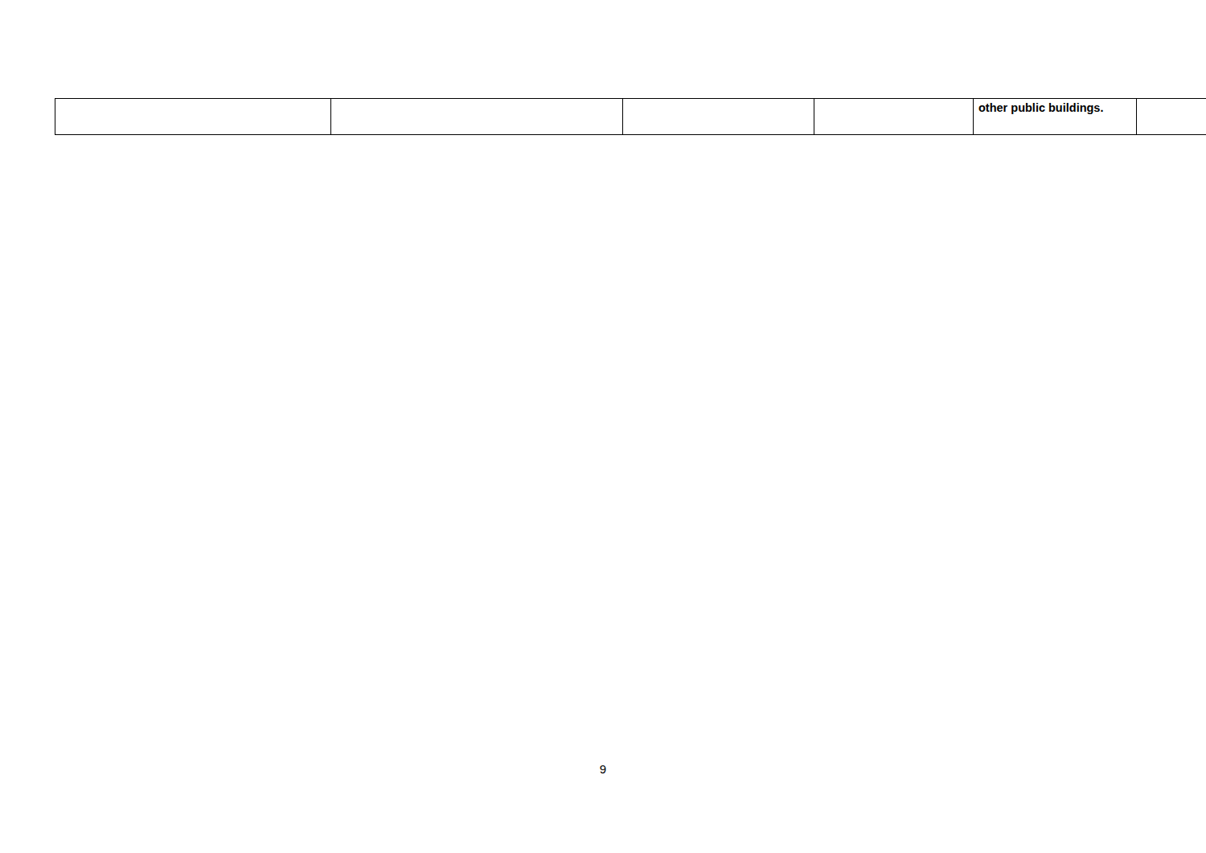| | | | | other public buildings. | |
9